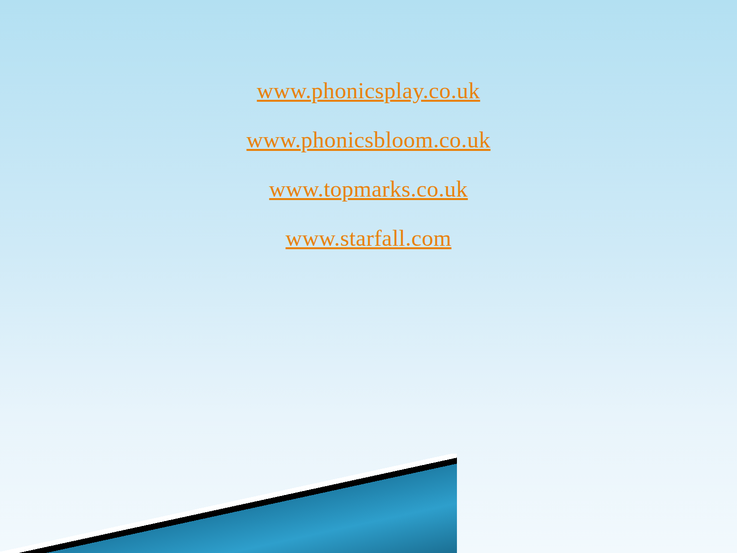www.phonicsplay.co.uk
www.phonicsbloom.co.uk
www.topmarks.co.uk
www.starfall.com